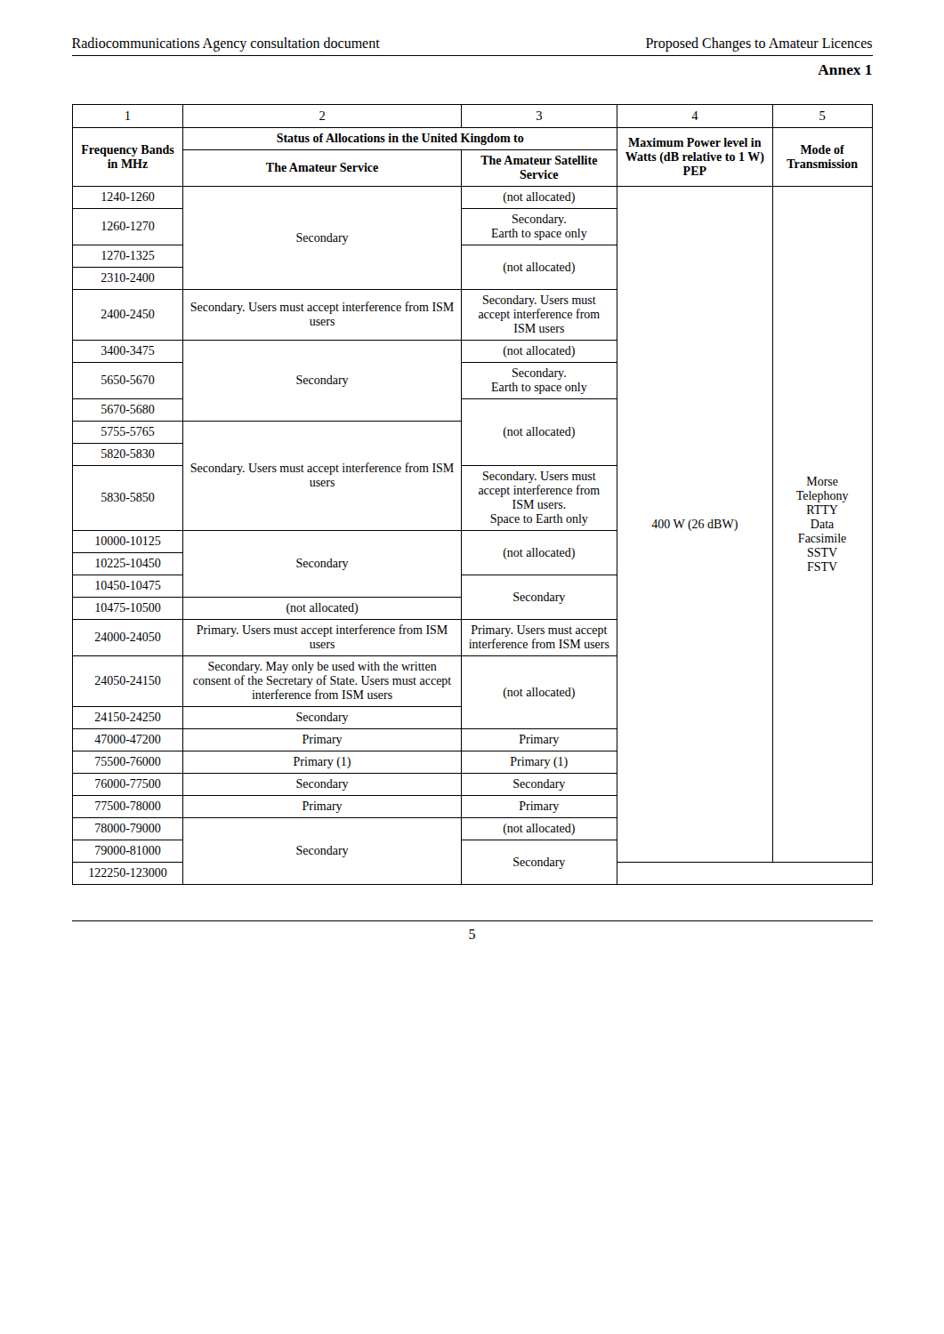Radiocommunications Agency consultation document Proposed Changes to Amateur Licences
Annex 1
| 1 | 2 | 3 | 4 | 5 |
| --- | --- | --- | --- | --- |
| Frequency Bands in MHz | Status of Allocations in the United Kingdom to | Maximum Power level in Watts (dB relative to 1 W) PEP | Mode of Transmission |
| The Amateur Service | The Amateur Satellite Service |
| 1240-1260 | Secondary | (not allocated) | 400 W (26 dBW) | Morse Telephony RTTY Data Facsimile SSTV FSTV |
| 1260-1270 | Secondary. Earth to space only |
| 1270-1325 | (not allocated) |
| 2310-2400 |
| 2400-2450 | Secondary. Users must accept interference from ISM users | Secondary. Users must accept interference from ISM users |
| 3400-3475 | Secondary | (not allocated) |
| 5650-5670 | Secondary. Earth to space only |
| 5670-5680 | (not allocated) |
| 5755-5765 | Secondary. Users must accept interference from ISM users |
| 5820-5830 |
| 5830-5850 | Secondary. Users must accept interference from ISM users. Space to Earth only |
| 10000-10125 | Secondary | (not allocated) |
| 10225-10450 |
| 10450-10475 | Secondary |
| 10475-10500 | (not allocated) |
| 24000-24050 | Primary. Users must accept interference from ISM users | Primary. Users must accept interference from ISM users |
| 24050-24150 | Secondary. May only be used with the written consent of the Secretary of State. Users must accept interference from ISM users | (not allocated) |
| 24150-24250 | Secondary |
| 47000-47200 | Primary | Primary |
| 75500-76000 | Primary (1) | Primary (1) |
| 76000-77500 | Secondary | Secondary |
| 77500-78000 | Primary | Primary |
| 78000-79000 | Secondary | (not allocated) |
| 79000-81000 | Secondary |
| 122250-123000 |
5